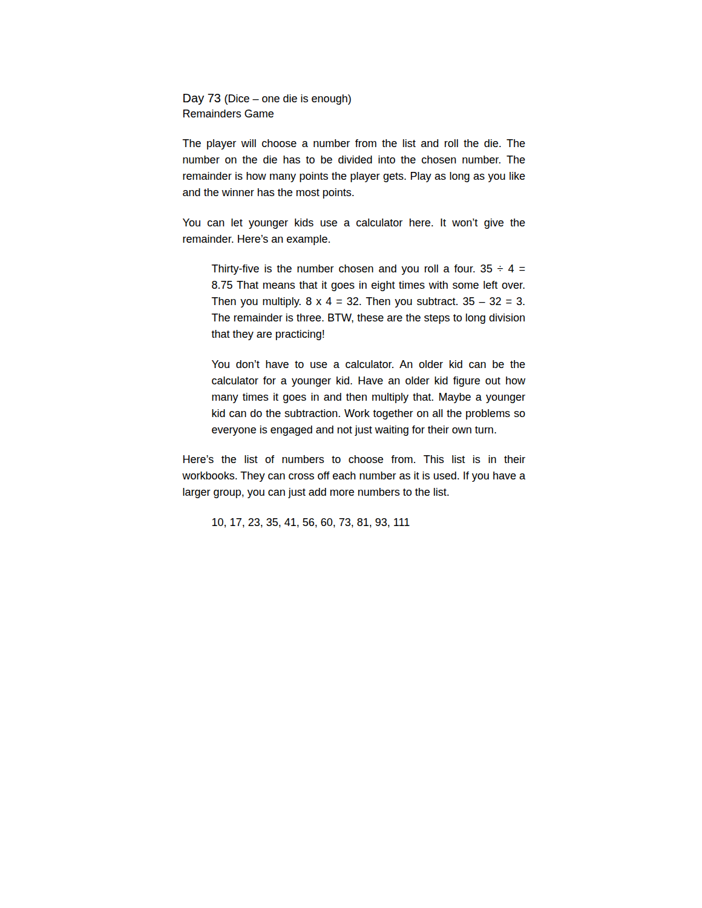Day 73 (Dice – one die is enough)
Remainders Game
The player will choose a number from the list and roll the die. The number on the die has to be divided into the chosen number. The remainder is how many points the player gets. Play as long as you like and the winner has the most points.
You can let younger kids use a calculator here. It won’t give the remainder. Here’s an example.
Thirty-five is the number chosen and you roll a four. 35 ÷ 4 = 8.75 That means that it goes in eight times with some left over. Then you multiply. 8 x 4 = 32. Then you subtract. 35 – 32 = 3. The remainder is three. BTW, these are the steps to long division that they are practicing!
You don’t have to use a calculator. An older kid can be the calculator for a younger kid. Have an older kid figure out how many times it goes in and then multiply that. Maybe a younger kid can do the subtraction. Work together on all the problems so everyone is engaged and not just waiting for their own turn.
Here’s the list of numbers to choose from. This list is in their workbooks. They can cross off each number as it is used. If you have a larger group, you can just add more numbers to the list.
10, 17, 23, 35, 41, 56, 60, 73, 81, 93, 111